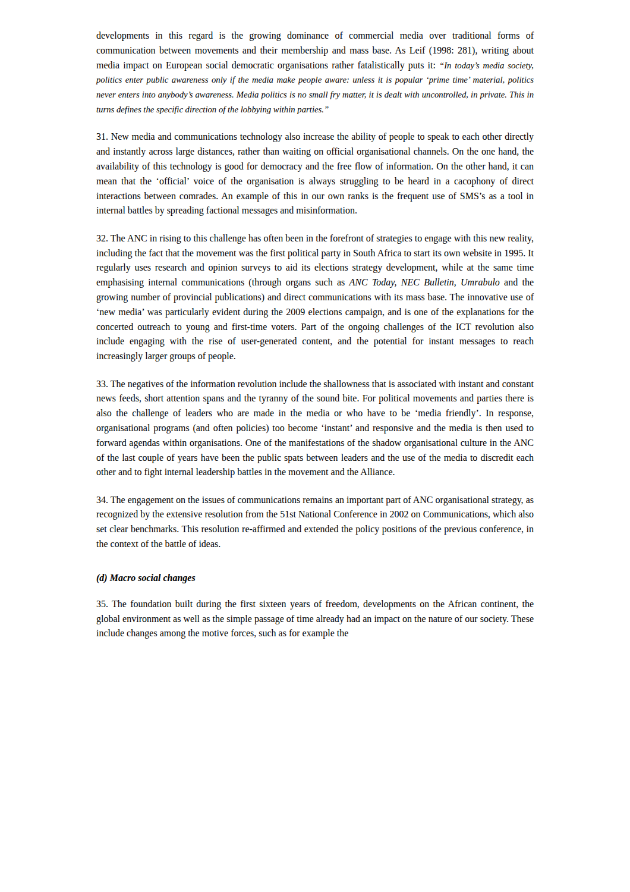developments in this regard is the growing dominance of commercial media over traditional forms of communication between movements and their membership and mass base. As Leif (1998: 281), writing about media impact on European social democratic organisations rather fatalistically puts it: “In today’s media society, politics enter public awareness only if the media make people aware: unless it is popular ‘prime time’ material, politics never enters into anybody’s awareness. Media politics is no small fry matter, it is dealt with uncontrolled, in private. This in turns defines the specific direction of the lobbying within parties.”
31. New media and communications technology also increase the ability of people to speak to each other directly and instantly across large distances, rather than waiting on official organisational channels. On the one hand, the availability of this technology is good for democracy and the free flow of information. On the other hand, it can mean that the ‘official’ voice of the organisation is always struggling to be heard in a cacophony of direct interactions between comrades. An example of this in our own ranks is the frequent use of SMS’s as a tool in internal battles by spreading factional messages and misinformation.
32. The ANC in rising to this challenge has often been in the forefront of strategies to engage with this new reality, including the fact that the movement was the first political party in South Africa to start its own website in 1995. It regularly uses research and opinion surveys to aid its elections strategy development, while at the same time emphasising internal communications (through organs such as ANC Today, NEC Bulletin, Umrabulo and the growing number of provincial publications) and direct communications with its mass base. The innovative use of ‘new media’ was particularly evident during the 2009 elections campaign, and is one of the explanations for the concerted outreach to young and first-time voters. Part of the ongoing challenges of the ICT revolution also include engaging with the rise of user-generated content, and the potential for instant messages to reach increasingly larger groups of people.
33. The negatives of the information revolution include the shallowness that is associated with instant and constant news feeds, short attention spans and the tyranny of the sound bite. For political movements and parties there is also the challenge of leaders who are made in the media or who have to be ‘media friendly’. In response, organisational programs (and often policies) too become ‘instant’ and responsive and the media is then used to forward agendas within organisations. One of the manifestations of the shadow organisational culture in the ANC of the last couple of years have been the public spats between leaders and the use of the media to discredit each other and to fight internal leadership battles in the movement and the Alliance.
34. The engagement on the issues of communications remains an important part of ANC organisational strategy, as recognized by the extensive resolution from the 51st National Conference in 2002 on Communications, which also set clear benchmarks. This resolution re-affirmed and extended the policy positions of the previous conference, in the context of the battle of ideas.
(d) Macro social changes
35. The foundation built during the first sixteen years of freedom, developments on the African continent, the global environment as well as the simple passage of time already had an impact on the nature of our society. These include changes among the motive forces, such as for example the